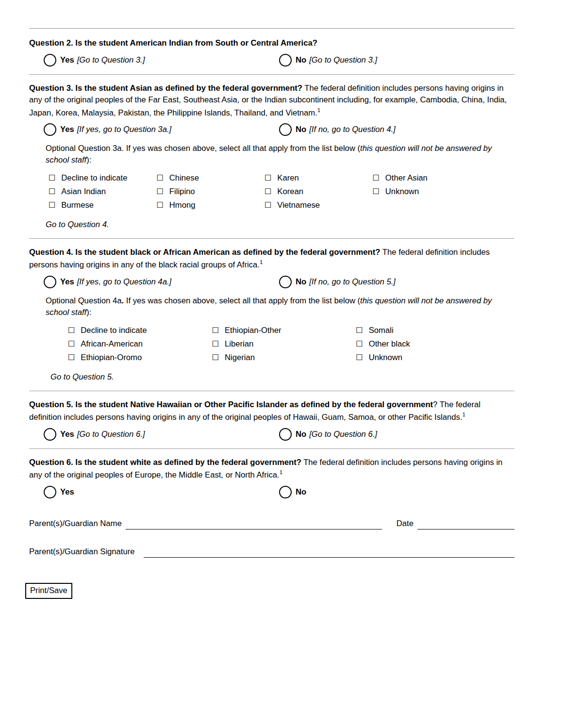Question 2. Is the student American Indian from South or Central America?
Yes[Go to Question 3.]
No[Go to Question 3.]
Question 3. Is the student Asian as defined by the federal government? The federal definition includes persons having origins in any of the original peoples of the Far East, Southeast Asia, or the Indian subcontinent including, for example, Cambodia, China, India, Japan, Korea, Malaysia, Pakistan, the Philippine Islands, Thailand, and Vietnam.1
Yes[If yes, go to Question 3a.]
No[If no, go to Question 4.]
Optional Question 3a. If yes was chosen above, select all that apply from the list below (this question will not be answered by school staff):
☐Decline to indicate
☐Chinese
☐Karen
☐Other Asian
☐Asian Indian
☐Filipino
☐Korean
☐Unknown
☐Burmese
☐Hmong
☐Vietnamese
Go to Question 4.
Question 4. Is the student black or African American as defined by the federal government? The federal definition includes persons having origins in any of the black racial groups of Africa.1
Yes[If yes, go to Question 4a.]
No[If no, go to Question 5.]
Optional Question 4a. If yes was chosen above, select all that apply from the list below (this question will not be answered by school staff):
☐Decline to indicate
☐Ethiopian-Other
☐Somali
☐African-American
☐Liberian
☐Other black
☐Ethiopian-Oromo
☐Nigerian
☐Unknown
Go to Question 5.
Question 5. Is the student Native Hawaiian or Other Pacific Islander as defined by the federal government? The federal definition includes persons having origins in any of the original peoples of Hawaii, Guam, Samoa, or other Pacific Islands.1
Yes[Go to Question 6.]
No[Go to Question 6.]
Question 6. Is the student white as defined by the federal government? The federal definition includes persons having origins in any of the original peoples of Europe, the Middle East, or North Africa.1
Yes
No
Parent(s)/Guardian Name Date
Parent(s)/Guardian Signature
Print/Save